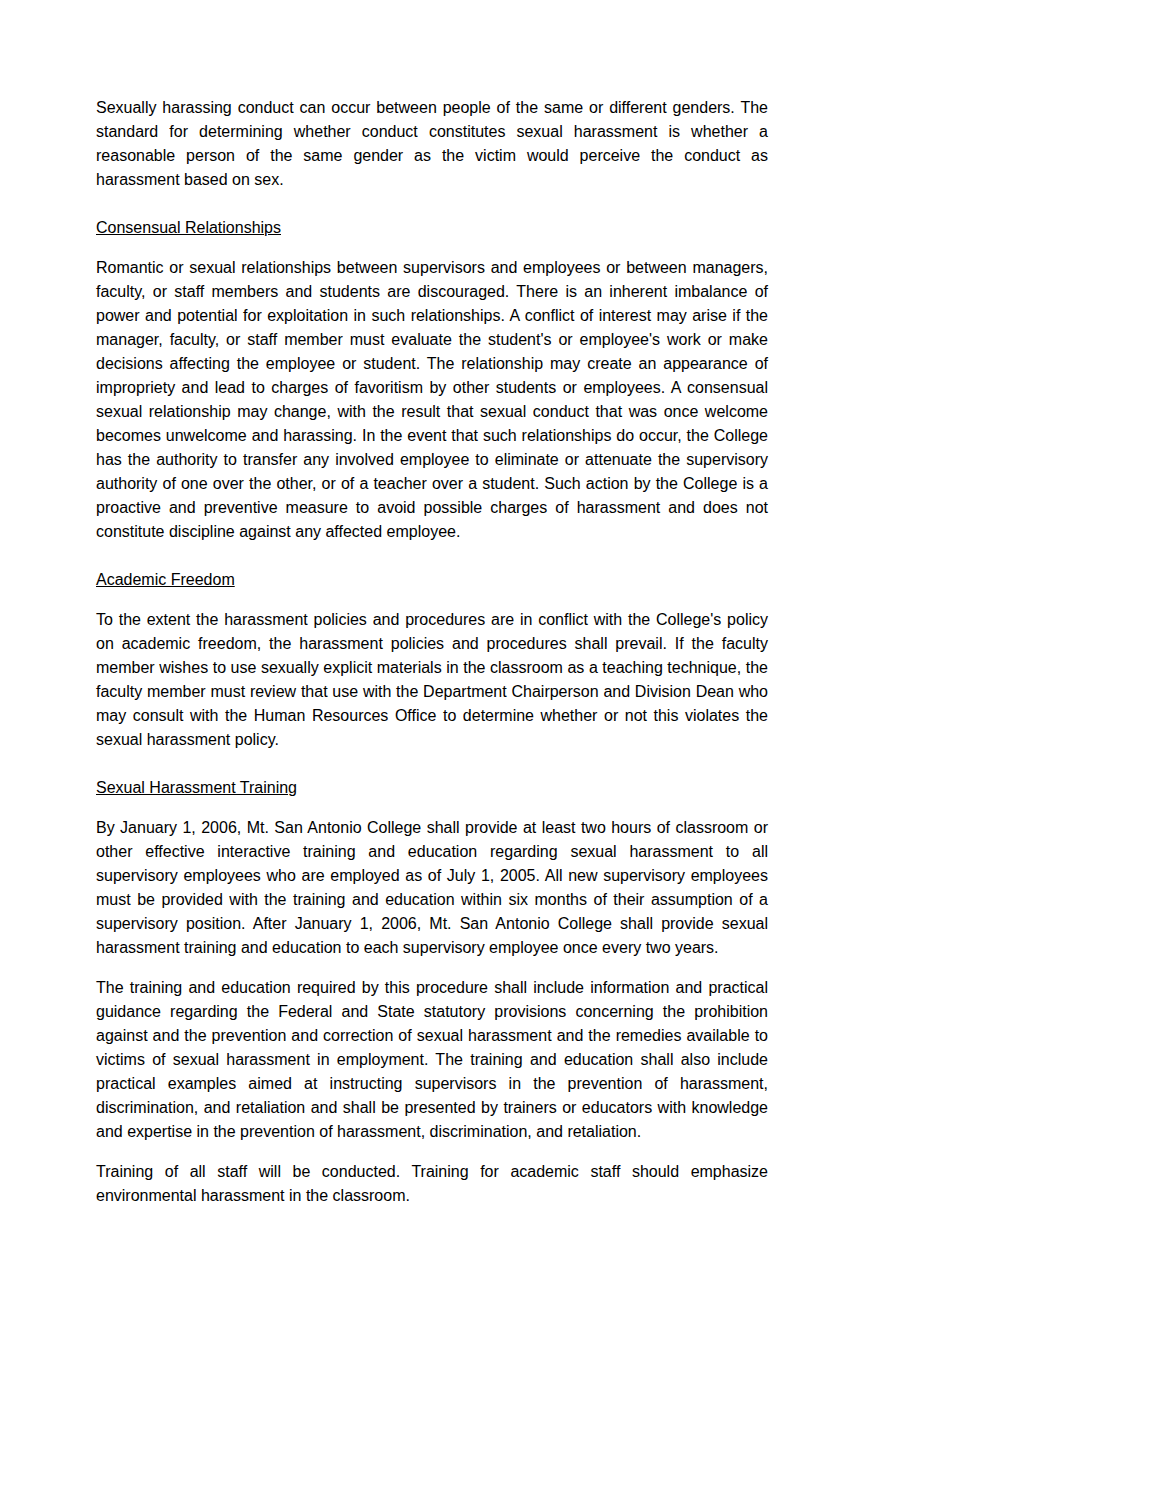Sexually harassing conduct can occur between people of the same or different genders. The standard for determining whether conduct constitutes sexual harassment is whether a reasonable person of the same gender as the victim would perceive the conduct as harassment based on sex.
Consensual Relationships
Romantic or sexual relationships between supervisors and employees or between managers, faculty, or staff members and students are discouraged. There is an inherent imbalance of power and potential for exploitation in such relationships. A conflict of interest may arise if the manager, faculty, or staff member must evaluate the student's or employee's work or make decisions affecting the employee or student. The relationship may create an appearance of impropriety and lead to charges of favoritism by other students or employees. A consensual sexual relationship may change, with the result that sexual conduct that was once welcome becomes unwelcome and harassing. In the event that such relationships do occur, the College has the authority to transfer any involved employee to eliminate or attenuate the supervisory authority of one over the other, or of a teacher over a student. Such action by the College is a proactive and preventive measure to avoid possible charges of harassment and does not constitute discipline against any affected employee.
Academic Freedom
To the extent the harassment policies and procedures are in conflict with the College's policy on academic freedom, the harassment policies and procedures shall prevail. If the faculty member wishes to use sexually explicit materials in the classroom as a teaching technique, the faculty member must review that use with the Department Chairperson and Division Dean who may consult with the Human Resources Office to determine whether or not this violates the sexual harassment policy.
Sexual Harassment Training
By January 1, 2006, Mt. San Antonio College shall provide at least two hours of classroom or other effective interactive training and education regarding sexual harassment to all supervisory employees who are employed as of July 1, 2005. All new supervisory employees must be provided with the training and education within six months of their assumption of a supervisory position. After January 1, 2006, Mt. San Antonio College shall provide sexual harassment training and education to each supervisory employee once every two years.
The training and education required by this procedure shall include information and practical guidance regarding the Federal and State statutory provisions concerning the prohibition against and the prevention and correction of sexual harassment and the remedies available to victims of sexual harassment in employment. The training and education shall also include practical examples aimed at instructing supervisors in the prevention of harassment, discrimination, and retaliation and shall be presented by trainers or educators with knowledge and expertise in the prevention of harassment, discrimination, and retaliation.
Training of all staff will be conducted. Training for academic staff should emphasize environmental harassment in the classroom.